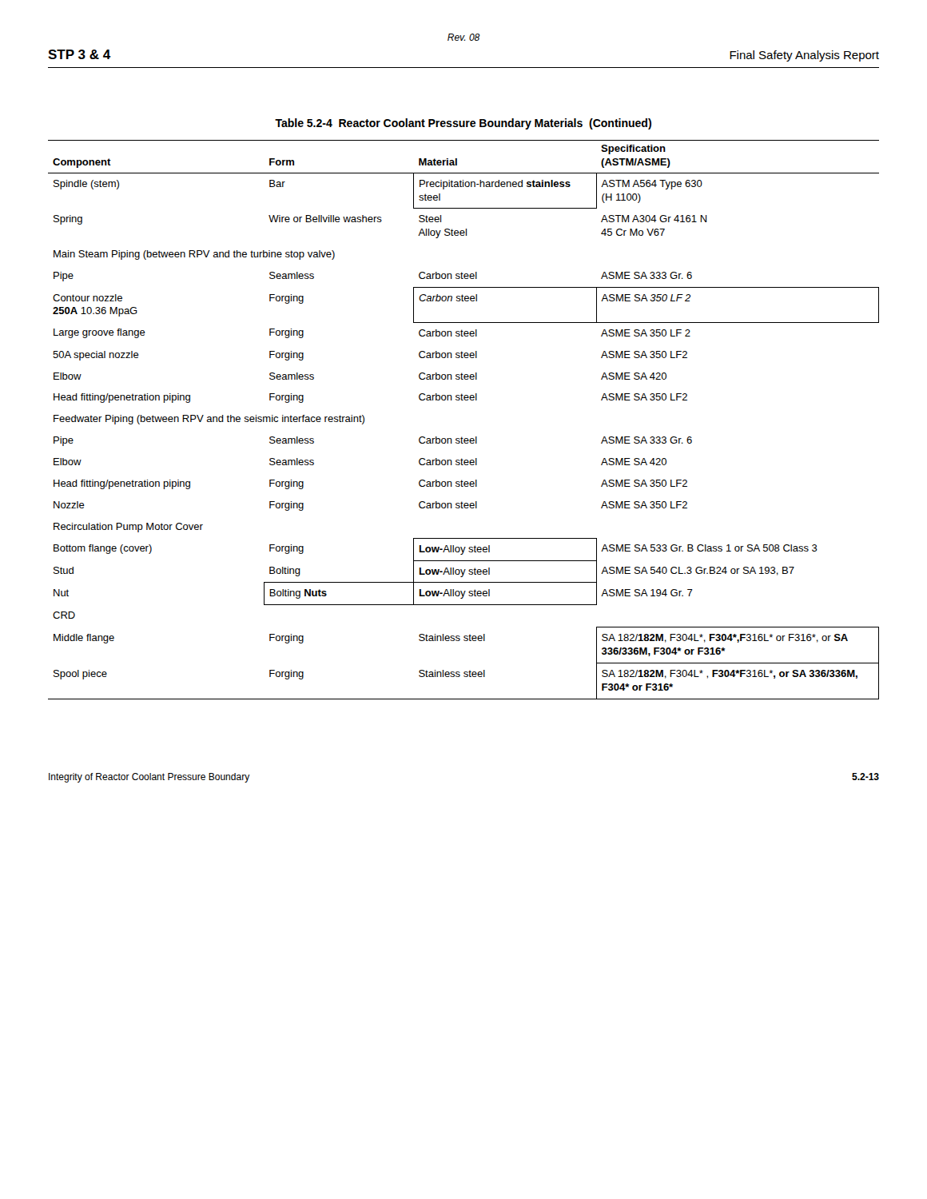Rev. 08
STP 3 & 4
Final Safety Analysis Report
Table 5.2-4 Reactor Coolant Pressure Boundary Materials (Continued)
| Component | Form | Material | Specification (ASTM/ASME) |
| --- | --- | --- | --- |
| Spindle (stem) | Bar | Precipitation-hardened stainless steel | ASTM A564 Type 630 (H 1100) |
| Spring | Wire or Bellville washers | Steel Alloy Steel | ASTM A304 Gr 4161 N 45 Cr Mo V67 |
| Main Steam Piping (between RPV and the turbine stop valve) |
| Pipe | Seamless | Carbon steel | ASME SA 333 Gr. 6 |
| Contour nozzle 250A 10.36 MpaG | Forging | Carbon steel | ASME SA 350 LF 2 |
| Large groove flange | Forging | Carbon steel | ASME SA 350 LF 2 |
| 50A special nozzle | Forging | Carbon steel | ASME SA 350 LF2 |
| Elbow | Seamless | Carbon steel | ASME SA 420 |
| Head fitting/penetration piping | Forging | Carbon steel | ASME SA 350 LF2 |
| Feedwater Piping (between RPV and the seismic interface restraint) |
| Pipe | Seamless | Carbon steel | ASME SA 333 Gr. 6 |
| Elbow | Seamless | Carbon steel | ASME SA 420 |
| Head fitting/penetration piping | Forging | Carbon steel | ASME SA 350 LF2 |
| Nozzle | Forging | Carbon steel | ASME SA 350 LF2 |
| Recirculation Pump Motor Cover |
| Bottom flange (cover) | Forging | Low- Alloy steel | ASME SA 533 Gr. B Class 1 or SA 508 Class 3 |
| Stud | Bolting | Low- Alloy steel | ASME SA 540 CL.3 Gr.B24 or SA 193, B7 |
| Nut | Bolting Nuts | Low- Alloy steel | ASME SA 194 Gr. 7 |
| CRD |
| Middle flange | Forging | Stainless steel | SA 182/ 182M , F304L*, F304*,F 316L* or F316*, or SA 336/336M, F304* or F316* |
| Spool piece | Forging | Stainless steel | SA 182/ 182M , F304L* , F304*F 316L* , or SA 336/336M, F304* or F316* |
Integrity of Reactor Coolant Pressure Boundary
5.2-13